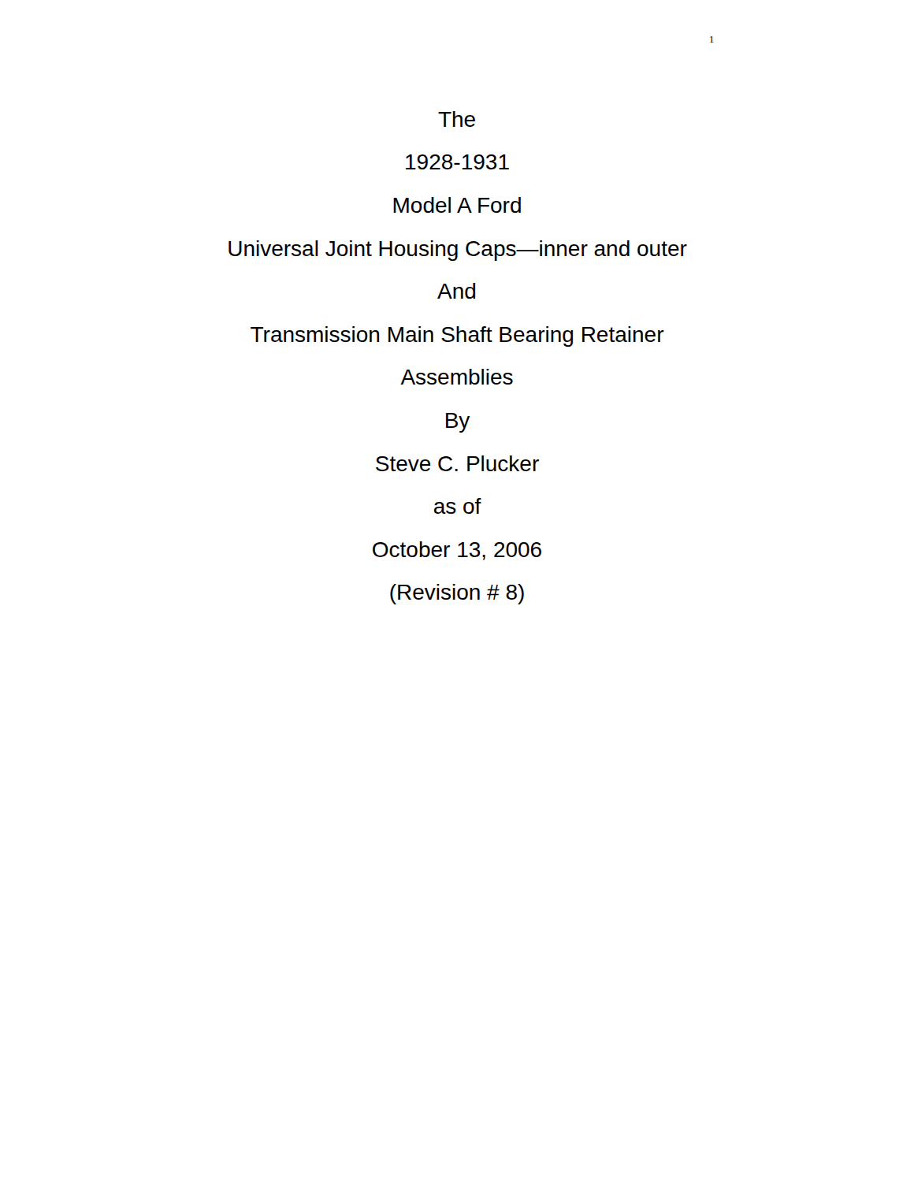1
The
1928-1931
Model A Ford
Universal Joint Housing Caps—inner and outer
And
Transmission Main Shaft Bearing Retainer
Assemblies
By
Steve C. Plucker
as of
October 13, 2006
(Revision # 8)